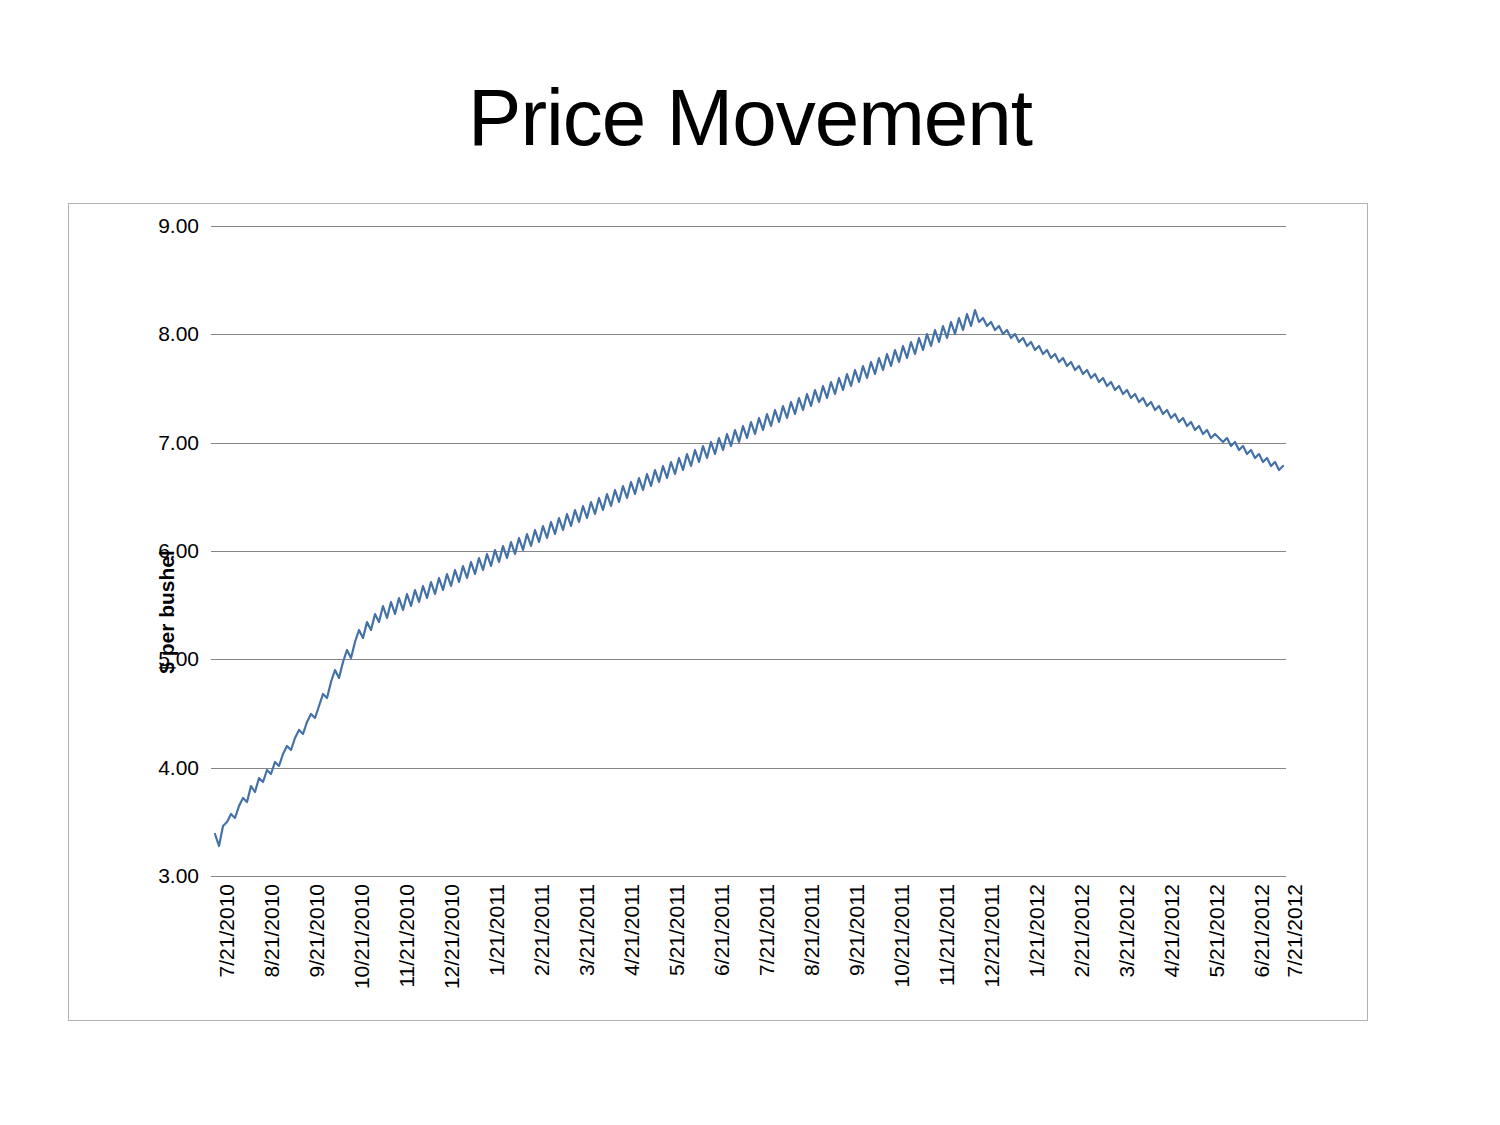Price Movement
$ per bushel
9.00
8.00
7.00
6.00
5.00
4.00
3.00
7/21/2010 8/21/2010 9/21/2010 10/21/2010 11/21/2010 12/21/2010 1/21/2011 2/21/2011 3/21/2011 4/21/2011 5/21/2011 6/21/2011 7/21/2011 8/21/2011 9/21/2011 10/21/2011 11/21/2011 12/21/2011 1/21/2012 2/21/2012 3/21/2012 4/21/2012 5/21/2012 6/21/2012 7/21/2012